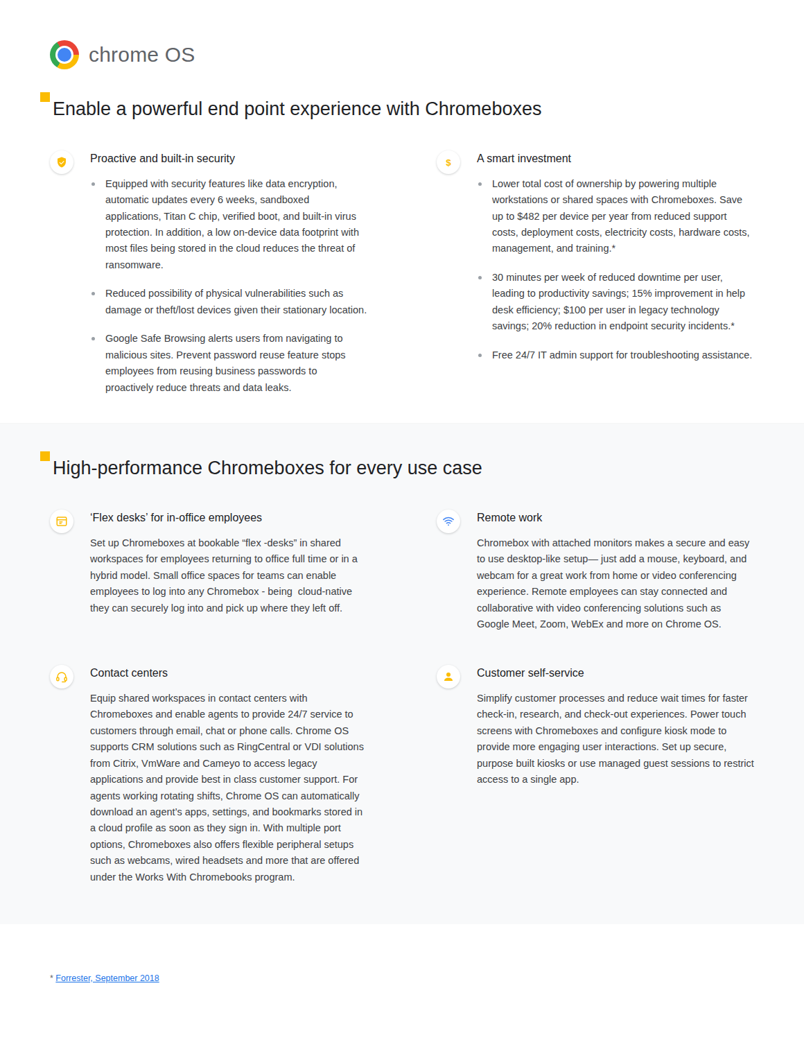chrome OS
Enable a powerful end point experience with Chromeboxes
Proactive and built-in security
Equipped with security features like data encryption, automatic updates every 6 weeks, sandboxed applications, Titan C chip, verified boot, and built-in virus protection. In addition, a low on-device data footprint with most files being stored in the cloud reduces the threat of ransomware.
Reduced possibility of physical vulnerabilities such as damage or theft/lost devices given their stationary location.
Google Safe Browsing alerts users from navigating to malicious sites. Prevent password reuse feature stops employees from reusing business passwords to proactively reduce threats and data leaks.
$
A smart investment
Lower total cost of ownership by powering multiple workstations or shared spaces with Chromeboxes. Save up to $482 per device per year from reduced support costs, deployment costs, electricity costs, hardware costs, management, and training.*
30 minutes per week of reduced downtime per user, leading to productivity savings; 15% improvement in help desk efficiency; $100 per user in legacy technology savings; 20% reduction in endpoint security incidents.*
Free 24/7 IT admin support for troubleshooting assistance.
High-performance Chromeboxes for every use case
‘Flex desks’ for in-office employees
Set up Chromeboxes at bookable “flex -desks” in shared workspaces for employees returning to office full time or in a hybrid model. Small office spaces for teams can enable employees to log into any Chromebox - being cloud-native they can securely log into and pick up where they left off.
Remote work
Chromebox with attached monitors makes a secure and easy to use desktop-like setup— just add a mouse, keyboard, and webcam for a great work from home or video conferencing experience. Remote employees can stay connected and collaborative with video conferencing solutions such as Google Meet, Zoom, WebEx and more on Chrome OS.
Contact centers
Equip shared workspaces in contact centers with Chromeboxes and enable agents to provide 24/7 service to customers through email, chat or phone calls. Chrome OS supports CRM solutions such as RingCentral or VDI solutions from Citrix, VmWare and Cameyo to access legacy applications and provide best in class customer support. For agents working rotating shifts, Chrome OS can automatically download an agent’s apps, settings, and bookmarks stored in a cloud profile as soon as they sign in. With multiple port options, Chromeboxes also offers flexible peripheral setups such as webcams, wired headsets and more that are offered under the Works With Chromebooks program.
Customer self-service
Simplify customer processes and reduce wait times for faster check-in, research, and check-out experiences. Power touch screens with Chromeboxes and configure kiosk mode to provide more engaging user interactions. Set up secure, purpose built kiosks or use managed guest sessions to restrict access to a single app.
* Forrester, September 2018